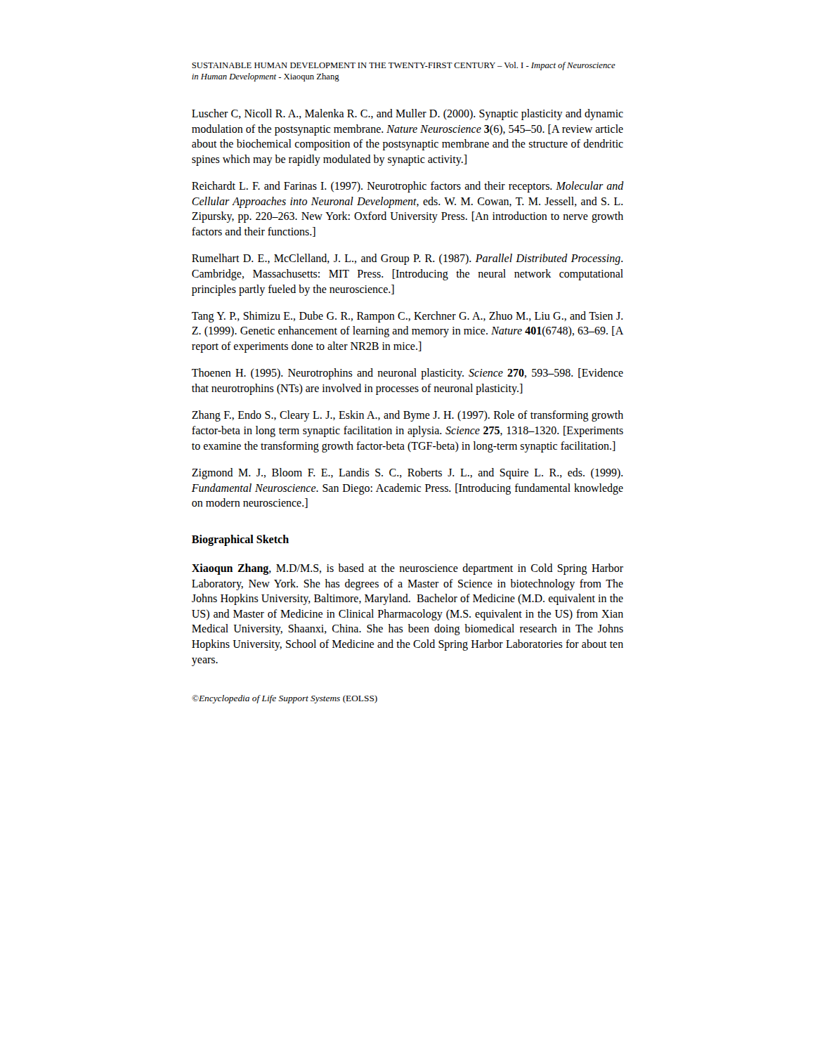SUSTAINABLE HUMAN DEVELOPMENT IN THE TWENTY-FIRST CENTURY – Vol. I - Impact of Neuroscience in Human Development - Xiaoqun Zhang
Luscher C, Nicoll R. A., Malenka R. C., and Muller D. (2000). Synaptic plasticity and dynamic modulation of the postsynaptic membrane. Nature Neuroscience 3(6), 545–50. [A review article about the biochemical composition of the postsynaptic membrane and the structure of dendritic spines which may be rapidly modulated by synaptic activity.]
Reichardt L. F. and Farinas I. (1997). Neurotrophic factors and their receptors. Molecular and Cellular Approaches into Neuronal Development, eds. W. M. Cowan, T. M. Jessell, and S. L. Zipursky, pp. 220–263. New York: Oxford University Press. [An introduction to nerve growth factors and their functions.]
Rumelhart D. E., McClelland, J. L., and Group P. R. (1987). Parallel Distributed Processing. Cambridge, Massachusetts: MIT Press. [Introducing the neural network computational principles partly fueled by the neuroscience.]
Tang Y. P., Shimizu E., Dube G. R., Rampon C., Kerchner G. A., Zhuo M., Liu G., and Tsien J. Z. (1999). Genetic enhancement of learning and memory in mice. Nature 401(6748), 63–69. [A report of experiments done to alter NR2B in mice.]
Thoenen H. (1995). Neurotrophins and neuronal plasticity. Science 270, 593–598. [Evidence that neurotrophins (NTs) are involved in processes of neuronal plasticity.]
Zhang F., Endo S., Cleary L. J., Eskin A., and Byme J. H. (1997). Role of transforming growth factor-beta in long term synaptic facilitation in aplysia. Science 275, 1318–1320. [Experiments to examine the transforming growth factor-beta (TGF-beta) in long-term synaptic facilitation.]
Zigmond M. J., Bloom F. E., Landis S. C., Roberts J. L., and Squire L. R., eds. (1999). Fundamental Neuroscience. San Diego: Academic Press. [Introducing fundamental knowledge on modern neuroscience.]
Biographical Sketch
Xiaoqun Zhang, M.D/M.S, is based at the neuroscience department in Cold Spring Harbor Laboratory, New York. She has degrees of a Master of Science in biotechnology from The Johns Hopkins University, Baltimore, Maryland. Bachelor of Medicine (M.D. equivalent in the US) and Master of Medicine in Clinical Pharmacology (M.S. equivalent in the US) from Xian Medical University, Shaanxi, China. She has been doing biomedical research in The Johns Hopkins University, School of Medicine and the Cold Spring Harbor Laboratories for about ten years.
©Encyclopedia of Life Support Systems (EOLSS)